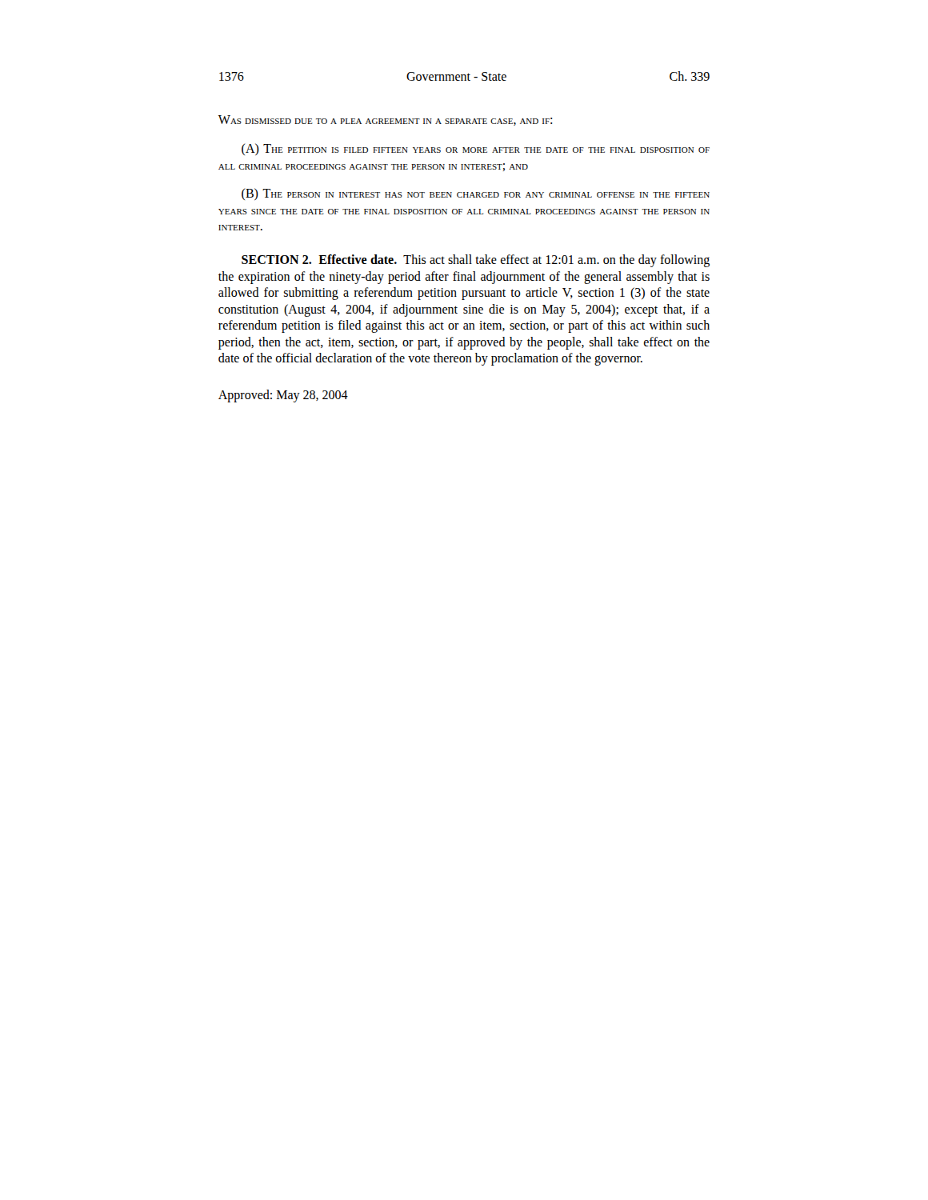1376 Government - State Ch. 339
Was dismissed due to a plea agreement in a separate case, and if:
(A) The petition is filed fifteen years or more after the date of the final disposition of all criminal proceedings against the person in interest; and
(B) The person in interest has not been charged for any criminal offense in the fifteen years since the date of the final disposition of all criminal proceedings against the person in interest.
SECTION 2. Effective date. This act shall take effect at 12:01 a.m. on the day following the expiration of the ninety-day period after final adjournment of the general assembly that is allowed for submitting a referendum petition pursuant to article V, section 1 (3) of the state constitution (August 4, 2004, if adjournment sine die is on May 5, 2004); except that, if a referendum petition is filed against this act or an item, section, or part of this act within such period, then the act, item, section, or part, if approved by the people, shall take effect on the date of the official declaration of the vote thereon by proclamation of the governor.
Approved: May 28, 2004